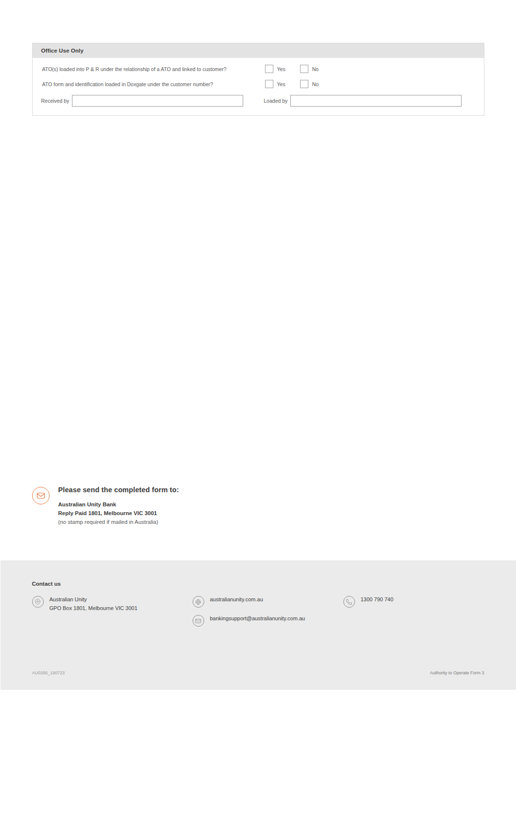Office Use Only
ATO(s) loaded into P & R under the relationship of a ATO and linked to customer?
Yes No
ATO form and identification loaded in Doxgate under the customer number?
Yes No
Received by Loaded by
Please send the completed form to:
Australian Unity Bank
Reply Paid 1801, Melbourne VIC 3001
(no stamp required if mailed in Australia)
Contact us
Australian Unity
GPO Box 1801, Melbourne VIC 3001
australianunity.com.au
bankingsupport@australianunity.com.au
1300 790 740
AU0266_190723
Authority to Operate Form 3